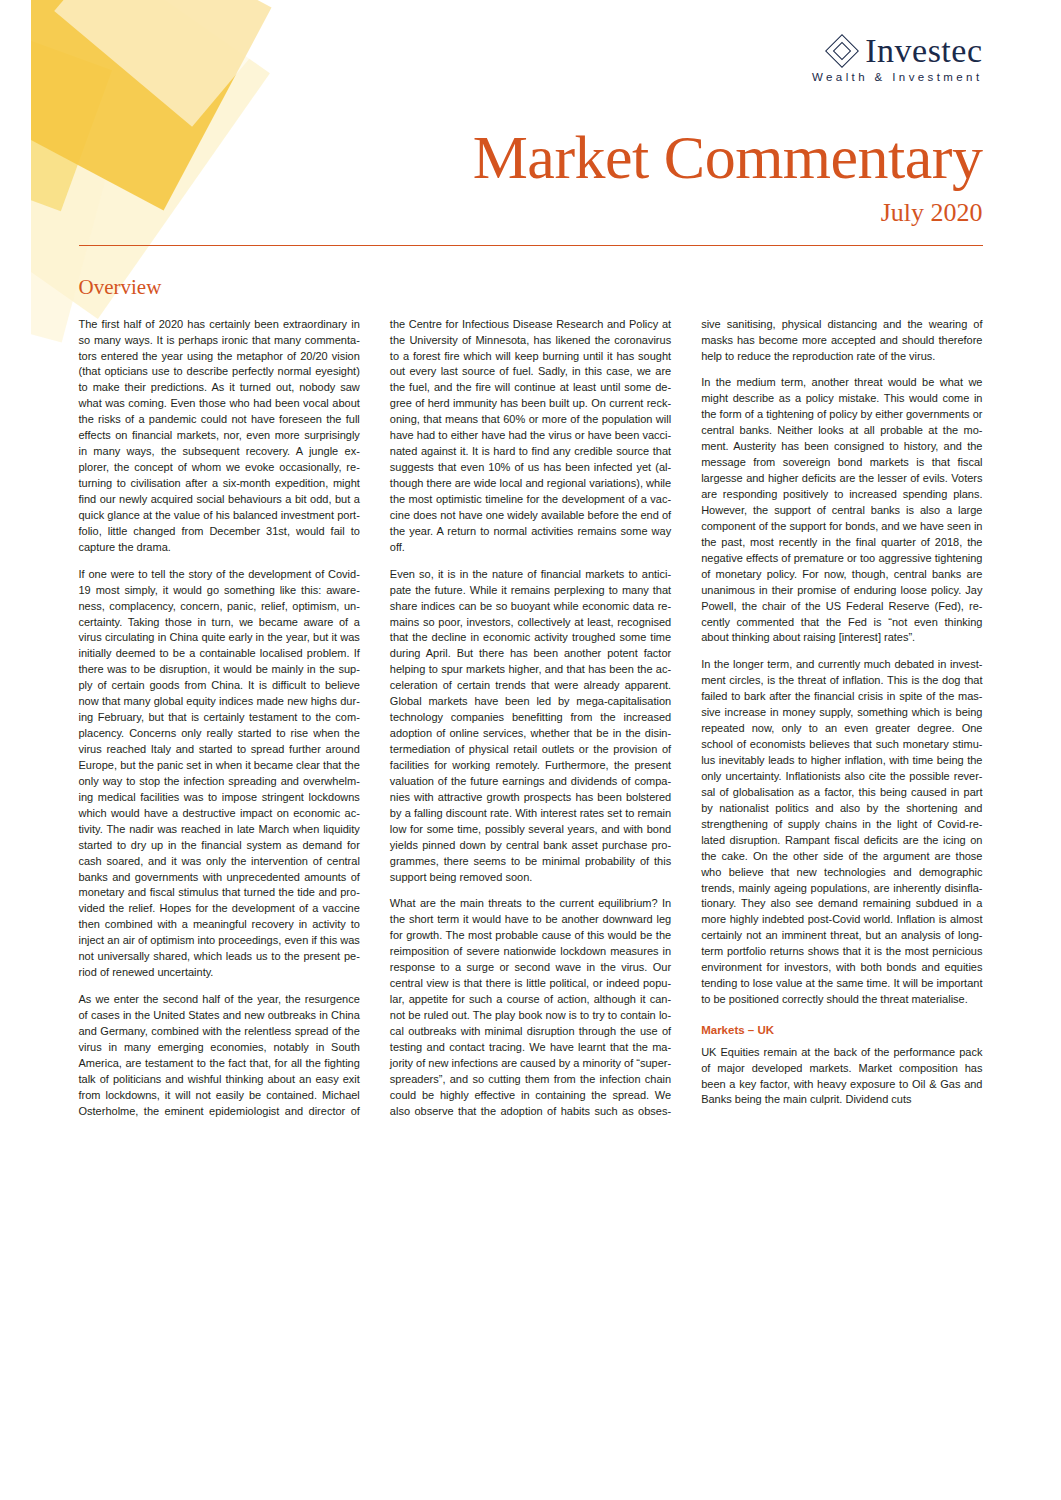Investec
Wealth & Investment
Market Commentary
July 2020
Overview
The first half of 2020 has certainly been extraordinary in so many ways. It is perhaps ironic that many commentators entered the year using the metaphor of 20/20 vision (that opticians use to describe perfectly normal eyesight) to make their predictions. As it turned out, nobody saw what was coming. Even those who had been vocal about the risks of a pandemic could not have foreseen the full effects on financial markets, nor, even more surprisingly in many ways, the subsequent recovery. A jungle explorer, the concept of whom we evoke occasionally, returning to civilisation after a six-month expedition, might find our newly acquired social behaviours a bit odd, but a quick glance at the value of his balanced investment portfolio, little changed from December 31st, would fail to capture the drama.
If one were to tell the story of the development of Covid-19 most simply, it would go something like this: awareness, complacency, concern, panic, relief, optimism, uncertainty. Taking those in turn, we became aware of a virus circulating in China quite early in the year, but it was initially deemed to be a containable localised problem. If there was to be disruption, it would be mainly in the supply of certain goods from China. It is difficult to believe now that many global equity indices made new highs during February, but that is certainly testament to the complacency. Concerns only really started to rise when the virus reached Italy and started to spread further around Europe, but the panic set in when it became clear that the only way to stop the infection spreading and overwhelming medical facilities was to impose stringent lockdowns which would have a destructive impact on economic activity. The nadir was reached in late March when liquidity started to dry up in the financial system as demand for cash soared, and it was only the intervention of central banks and governments with unprecedented amounts of monetary and fiscal stimulus that turned the tide and provided the relief. Hopes for the development of a vaccine then combined with a meaningful recovery in activity to inject an air of optimism into proceedings, even if this was not universally shared, which leads us to the present period of renewed uncertainty.
As we enter the second half of the year, the resurgence of cases in the United States and new outbreaks in China and Germany, combined with the relentless spread of the virus in many emerging economies, notably in South America, are testament to the fact that, for all the fighting talk of politicians and wishful thinking about an easy exit from lockdowns, it will not easily be contained. Michael Osterholme, the eminent epidemiologist and director of the Centre for Infectious Disease Research and Policy at the University of Minnesota, has likened the coronavirus to a forest fire which will keep burning until it has sought out every last source of fuel. Sadly, in this case, we are the fuel, and the fire will continue at least until some degree of herd immunity has been built up. On current reckoning, that means that 60% or more of the population will have had to either have had the virus or have been vaccinated against it. It is hard to find any credible source that suggests that even 10% of us has been infected yet (although there are wide local and regional variations), while the most optimistic timeline for the development of a vaccine does not have one widely available before the end of the year. A return to normal activities remains some way off.
Even so, it is in the nature of financial markets to anticipate the future. While it remains perplexing to many that share indices can be so buoyant while economic data remains so poor, investors, collectively at least, recognised that the decline in economic activity troughed some time during April. But there has been another potent factor helping to spur markets higher, and that has been the acceleration of certain trends that were already apparent. Global markets have been led by mega-capitalisation technology companies benefitting from the increased adoption of online services, whether that be in the disintermediation of physical retail outlets or the provision of facilities for working remotely. Furthermore, the present valuation of the future earnings and dividends of companies with attractive growth prospects has been bolstered by a falling discount rate. With interest rates set to remain low for some time, possibly several years, and with bond yields pinned down by central bank asset purchase programmes, there seems to be minimal probability of this support being removed soon.
What are the main threats to the current equilibrium? In the short term it would have to be another downward leg for growth. The most probable cause of this would be the reimposition of severe nationwide lockdown measures in response to a surge or second wave in the virus. Our central view is that there is little political, or indeed popular, appetite for such a course of action, although it cannot be ruled out. The play book now is to try to contain local outbreaks with minimal disruption through the use of testing and contact tracing. We have learnt that the majority of new infections are caused by a minority of “superspreaders”, and so cutting them from the infection chain could be highly effective in containing the spread. We also observe that the adoption of habits such as obsessive sanitising, physical distancing and the wearing of masks has become more accepted and should therefore help to reduce the reproduction rate of the virus.
In the medium term, another threat would be what we might describe as a policy mistake. This would come in the form of a tightening of policy by either governments or central banks. Neither looks at all probable at the moment. Austerity has been consigned to history, and the message from sovereign bond markets is that fiscal largesse and higher deficits are the lesser of evils. Voters are responding positively to increased spending plans. However, the support of central banks is also a large component of the support for bonds, and we have seen in the past, most recently in the final quarter of 2018, the negative effects of premature or too aggressive tightening of monetary policy. For now, though, central banks are unanimous in their promise of enduring loose policy. Jay Powell, the chair of the US Federal Reserve (Fed), recently commented that the Fed is “not even thinking about thinking about raising [interest] rates”.
In the longer term, and currently much debated in investment circles, is the threat of inflation. This is the dog that failed to bark after the financial crisis in spite of the massive increase in money supply, something which is being repeated now, only to an even greater degree. One school of economists believes that such monetary stimulus inevitably leads to higher inflation, with time being the only uncertainty. Inflationists also cite the possible reversal of globalisation as a factor, this being caused in part by nationalist politics and also by the shortening and strengthening of supply chains in the light of Covid-related disruption. Rampant fiscal deficits are the icing on the cake. On the other side of the argument are those who believe that new technologies and demographic trends, mainly ageing populations, are inherently disinflationary. They also see demand remaining subdued in a more highly indebted post-Covid world. Inflation is almost certainly not an imminent threat, but an analysis of long-term portfolio returns shows that it is the most pernicious environment for investors, with both bonds and equities tending to lose value at the same time. It will be important to be positioned correctly should the threat materialise.
Markets – UK
UK Equities remain at the back of the performance pack of major developed markets. Market composition has been a key factor, with heavy exposure to Oil & Gas and Banks being the main culprit. Dividend cuts